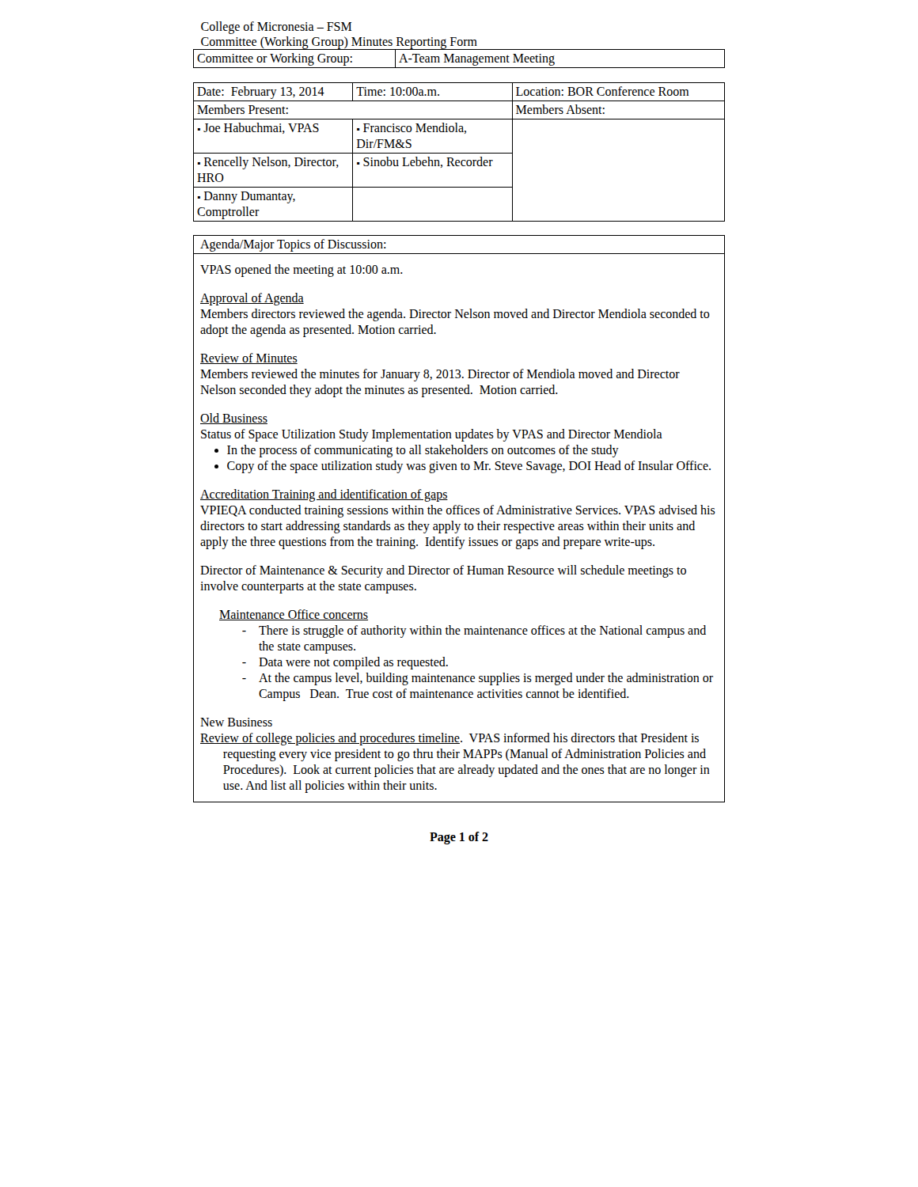College of Micronesia – FSM
Committee (Working Group) Minutes Reporting Form
| Committee or Working Group: | A-Team Management Meeting |
| Date: February 13, 2014 | Time: 10:00a.m. | Location: BOR Conference Room |
| Members Present: | Members Absent: |
| / ▪ Joe Habuchmai, VPAS / ▪ Francisco Mendiola, Dir/FM&S / / ▪ Rencelly Nelson, Director, HRO / ▪ Sinobu Lebehn, Recorder / / ▪ Danny Dumantay, Comptroller / / | |
Agenda/Major Topics of Discussion:
VPAS opened the meeting at 10:00 a.m.
Approval of Agenda
Members directors reviewed the agenda. Director Nelson moved and Director Mendiola seconded to adopt the agenda as presented. Motion carried.
Review of Minutes
Members reviewed the minutes for January 8, 2013. Director of Mendiola moved and Director Nelson seconded they adopt the minutes as presented. Motion carried.
Old Business
Status of Space Utilization Study Implementation updates by VPAS and Director Mendiola
In the process of communicating to all stakeholders on outcomes of the study
Copy of the space utilization study was given to Mr. Steve Savage, DOI Head of Insular Office.
Accreditation Training and identification of gaps
VPIEQA conducted training sessions within the offices of Administrative Services. VPAS advised his directors to start addressing standards as they apply to their respective areas within their units and apply the three questions from the training. Identify issues or gaps and prepare write-ups.
Director of Maintenance & Security and Director of Human Resource will schedule meetings to involve counterparts at the state campuses.
Maintenance Office concerns
There is struggle of authority within the maintenance offices at the National campus and the state campuses.
Data were not compiled as requested.
At the campus level, building maintenance supplies is merged under the administration or Campus Dean. True cost of maintenance activities cannot be identified.
New Business
Review of college policies and procedures timeline. VPAS informed his directors that President is requesting every vice president to go thru their MAPPs (Manual of Administration Policies and Procedures). Look at current policies that are already updated and the ones that are no longer in use. And list all policies within their units.
Page 1 of 2